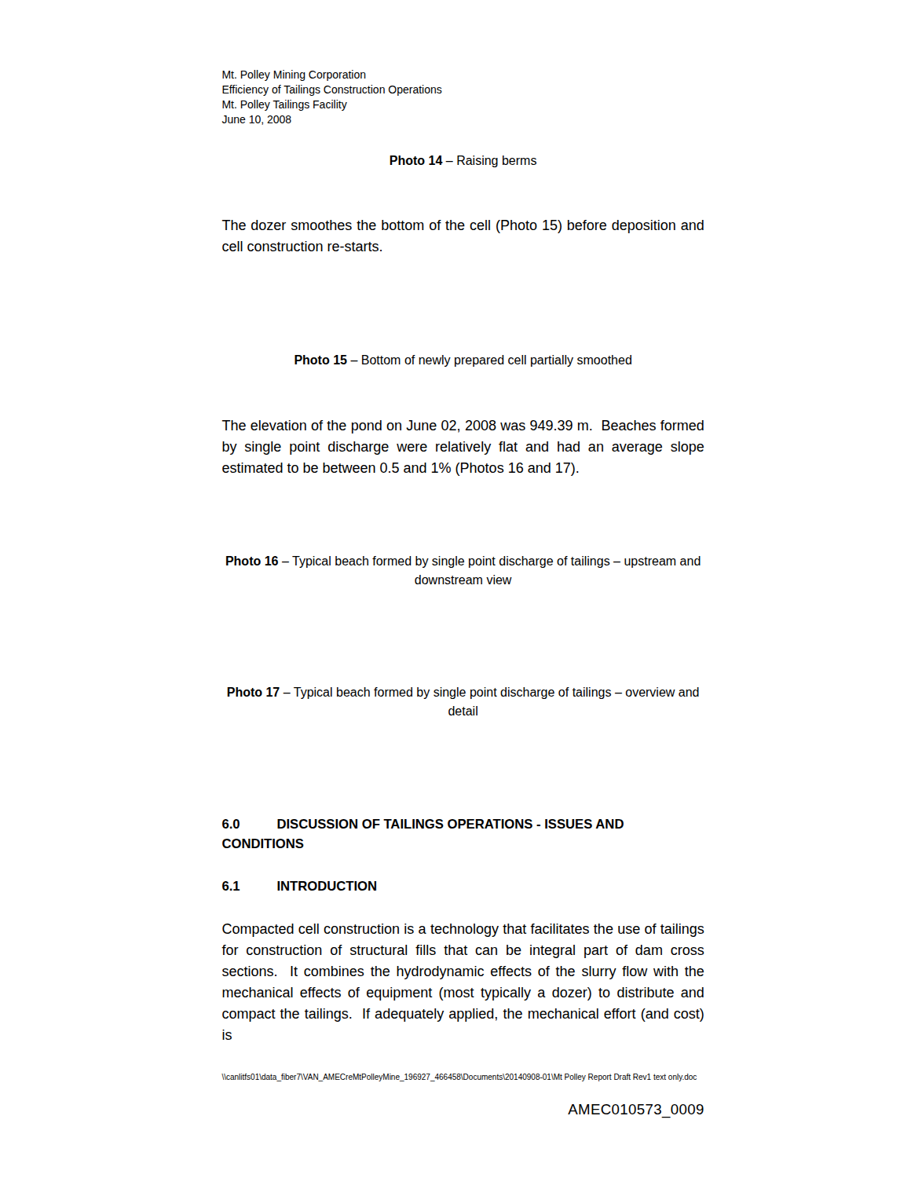Mt. Polley Mining Corporation
Efficiency of Tailings Construction Operations
Mt. Polley Tailings Facility
June 10, 2008
Photo 14 – Raising berms
The dozer smoothes the bottom of the cell (Photo 15) before deposition and cell construction re-starts.
Photo 15 – Bottom of newly prepared cell partially smoothed
The elevation of the pond on June 02, 2008 was 949.39 m. Beaches formed by single point discharge were relatively flat and had an average slope estimated to be between 0.5 and 1% (Photos 16 and 17).
Photo 16 – Typical beach formed by single point discharge of tailings – upstream and downstream view
Photo 17 – Typical beach formed by single point discharge of tailings – overview and detail
6.0 Discussion of Tailings Operations - Issues and Conditions
6.1 Introduction
Compacted cell construction is a technology that facilitates the use of tailings for construction of structural fills that can be integral part of dam cross sections. It combines the hydrodynamic effects of the slurry flow with the mechanical effects of equipment (most typically a dozer) to distribute and compact the tailings. If adequately applied, the mechanical effort (and cost) is
\\canlitfs01\data_fiber7\VAN_AMECreMtPolleyMine_196927_466458\Documents\20140908-01\Mt Polley Report Draft Rev1 text only.doc
AMEC010573_0009